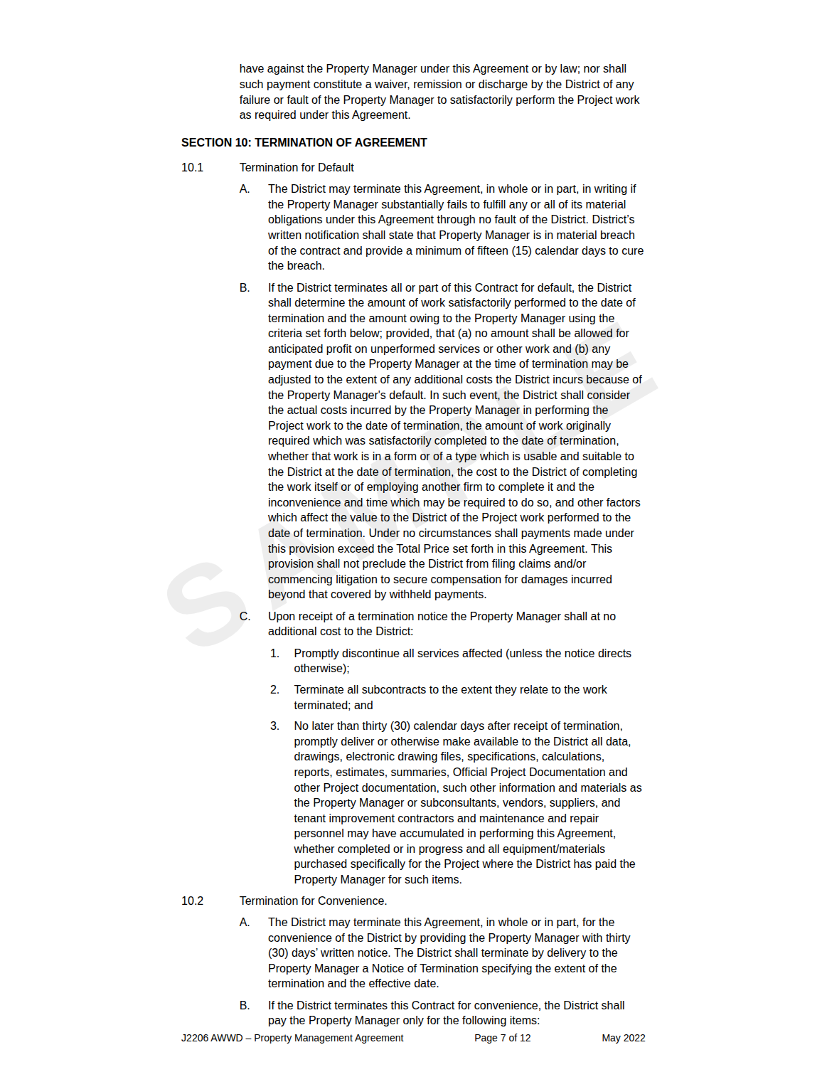SAMPLE
have against the Property Manager under this Agreement or by law; nor shall such payment constitute a waiver, remission or discharge by the District of any failure or fault of the Property Manager to satisfactorily perform the Project work as required under this Agreement.
Section 10: Termination of Agreement
10.1
Termination for Default
A.
The District may terminate this Agreement, in whole or in part, in writing if the Property Manager substantially fails to fulfill any or all of its material obligations under this Agreement through no fault of the District. District’s written notification shall state that Property Manager is in material breach of the contract and provide a minimum of fifteen (15) calendar days to cure the breach.
B.
If the District terminates all or part of this Contract for default, the District shall determine the amount of work satisfactorily performed to the date of termination and the amount owing to the Property Manager using the criteria set forth below; provided, that (a) no amount shall be allowed for anticipated profit on unperformed services or other work and (b) any payment due to the Property Manager at the time of termination may be adjusted to the extent of any additional costs the District incurs because of the Property Manager's default. In such event, the District shall consider the actual costs incurred by the Property Manager in performing the Project work to the date of termination, the amount of work originally required which was satisfactorily completed to the date of termination, whether that work is in a form or of a type which is usable and suitable to the District at the date of termination, the cost to the District of completing the work itself or of employing another firm to complete it and the inconvenience and time which may be required to do so, and other factors which affect the value to the District of the Project work performed to the date of termination. Under no circumstances shall payments made under this provision exceed the Total Price set forth in this Agreement. This provision shall not preclude the District from filing claims and/or commencing litigation to secure compensation for damages incurred beyond that covered by withheld payments.
C.
Upon receipt of a termination notice the Property Manager shall at no additional cost to the District:
1.
Promptly discontinue all services affected (unless the notice directs otherwise);
2.
Terminate all subcontracts to the extent they relate to the work terminated; and
3.
No later than thirty (30) calendar days after receipt of termination, promptly deliver or otherwise make available to the District all data, drawings, electronic drawing files, specifications, calculations, reports, estimates, summaries, Official Project Documentation and other Project documentation, such other information and materials as the Property Manager or subconsultants, vendors, suppliers, and tenant improvement contractors and maintenance and repair personnel may have accumulated in performing this Agreement, whether completed or in progress and all equipment/materials purchased specifically for the Project where the District has paid the Property Manager for such items.
10.2
Termination for Convenience.
A.
The District may terminate this Agreement, in whole or in part, for the convenience of the District by providing the Property Manager with thirty (30) days’ written notice. The District shall terminate by delivery to the Property Manager a Notice of Termination specifying the extent of the termination and the effective date.
B.
If the District terminates this Contract for convenience, the District shall pay the Property Manager only for the following items:
J2206 AWWD – Property Management Agreement
Page 7 of 12
May 2022